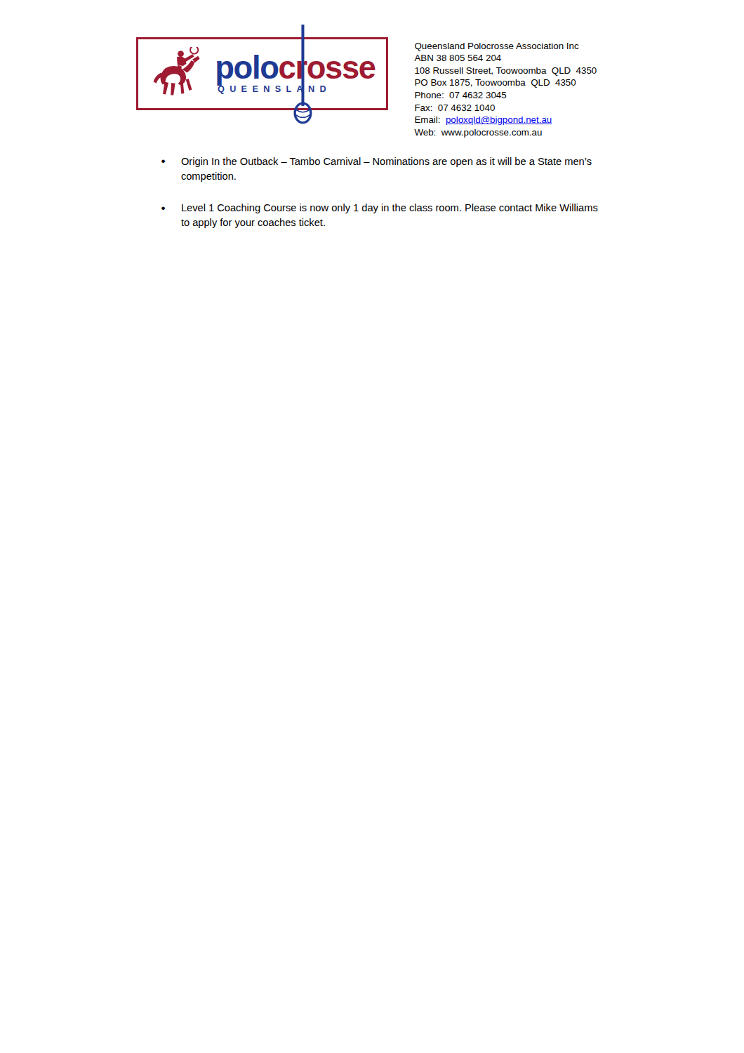polocrosse QUEENSLAND
Queensland Polocrosse Association Inc
ABN 38 805 564 204
108 Russell Street, Toowoomba QLD 4350
PO Box 1875, Toowoomba QLD 4350
Phone: 07 4632 3045
Fax: 07 4632 1040
Email: poloxqld@bigpond.net.au
Web: www.polocrosse.com.au
Origin In the Outback – Tambo Carnival – Nominations are open as it will be a State men’s competition.
Level 1 Coaching Course is now only 1 day in the class room. Please contact Mike Williams to apply for your coaches ticket.